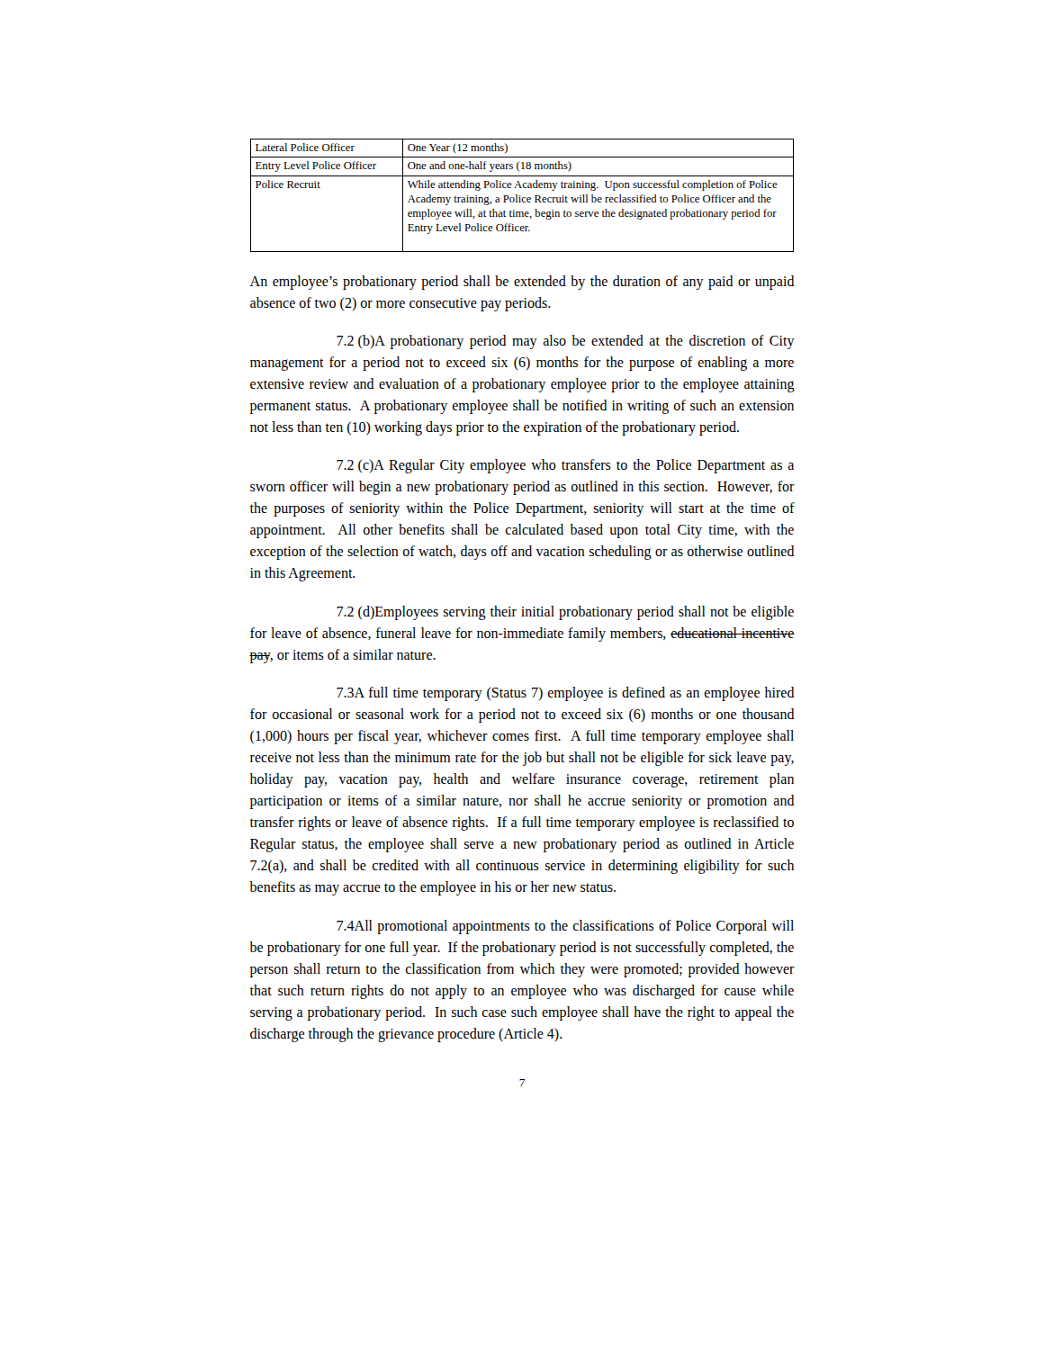| Lateral Police Officer | One Year (12 months) |
| Entry Level Police Officer | One and one-half years (18 months) |
| Police Recruit | While attending Police Academy training. Upon successful completion of Police Academy training, a Police Recruit will be reclassified to Police Officer and the employee will, at that time, begin to serve the designated probationary period for Entry Level Police Officer. |
An employee’s probationary period shall be extended by the duration of any paid or unpaid absence of two (2) or more consecutive pay periods.
7.2 (b) A probationary period may also be extended at the discretion of City management for a period not to exceed six (6) months for the purpose of enabling a more extensive review and evaluation of a probationary employee prior to the employee attaining permanent status. A probationary employee shall be notified in writing of such an extension not less than ten (10) working days prior to the expiration of the probationary period.
7.2 (c) A Regular City employee who transfers to the Police Department as a sworn officer will begin a new probationary period as outlined in this section. However, for the purposes of seniority within the Police Department, seniority will start at the time of appointment. All other benefits shall be calculated based upon total City time, with the exception of the selection of watch, days off and vacation scheduling or as otherwise outlined in this Agreement.
7.2 (d) Employees serving their initial probationary period shall not be eligible for leave of absence, funeral leave for non-immediate family members, educational incentive pay, or items of a similar nature.
7.3 A full time temporary (Status 7) employee is defined as an employee hired for occasional or seasonal work for a period not to exceed six (6) months or one thousand (1,000) hours per fiscal year, whichever comes first. A full time temporary employee shall receive not less than the minimum rate for the job but shall not be eligible for sick leave pay, holiday pay, vacation pay, health and welfare insurance coverage, retirement plan participation or items of a similar nature, nor shall he accrue seniority or promotion and transfer rights or leave of absence rights. If a full time temporary employee is reclassified to Regular status, the employee shall serve a new probationary period as outlined in Article 7.2(a), and shall be credited with all continuous service in determining eligibility for such benefits as may accrue to the employee in his or her new status.
7.4 All promotional appointments to the classifications of Police Corporal will be probationary for one full year. If the probationary period is not successfully completed, the person shall return to the classification from which they were promoted; provided however that such return rights do not apply to an employee who was discharged for cause while serving a probationary period. In such case such employee shall have the right to appeal the discharge through the grievance procedure (Article 4).
7